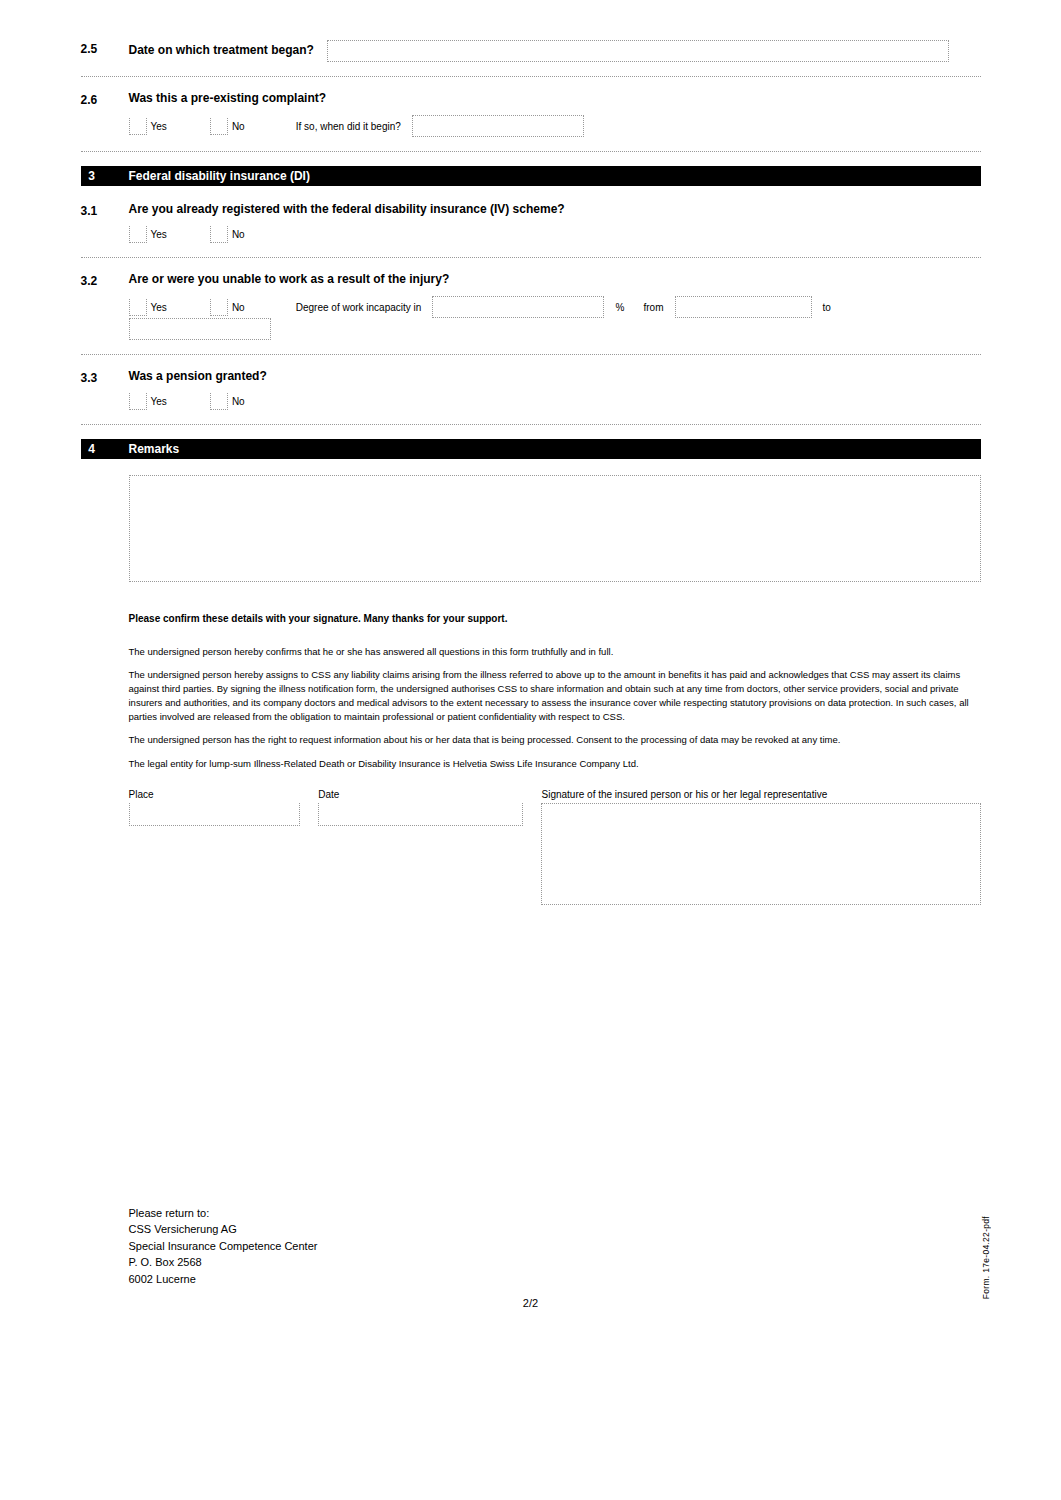2.5
Date on which treatment began?
2.6
Was this a pre-existing complaint?
Yes No If so, when did it begin?
3
Federal disability insurance (DI)
3.1
Are you already registered with the federal disability insurance (IV) scheme?
Yes No
3.2
Are or were you unable to work as a result of the injury?
Yes No Degree of work incapacity in % from to
3.3
Was a pension granted?
Yes No
4
Remarks
Please confirm these details with your signature. Many thanks for your support.
The undersigned person hereby confirms that he or she has answered all questions in this form truthfully and in full.
The undersigned person hereby assigns to CSS any liability claims arising from the illness referred to above up to the amount in benefits it has paid and acknowledges that CSS may assert its claims against third parties. By signing the illness notification form, the undersigned authorises CSS to share information and obtain such at any time from doctors, other service providers, social and private insurers and authorities, and its company doctors and medical advisors to the extent necessary to assess the insurance cover while respecting statutory provisions on data protection. In such cases, all parties involved are released from the obligation to maintain professional or patient confidentiality with respect to CSS.
The undersigned person has the right to request information about his or her data that is being processed. Consent to the processing of data may be revoked at any time.
The legal entity for lump-sum Illness-Related Death or Disability Insurance is Helvetia Swiss Life Insurance Company Ltd.
Place
Date
Signature of the insured person or his or her legal representative
Please return to:
CSS Versicherung AG
Special Insurance Competence Center
P. O. Box 2568
6002 Lucerne
2/2
Form. 17e-04.22-pdf